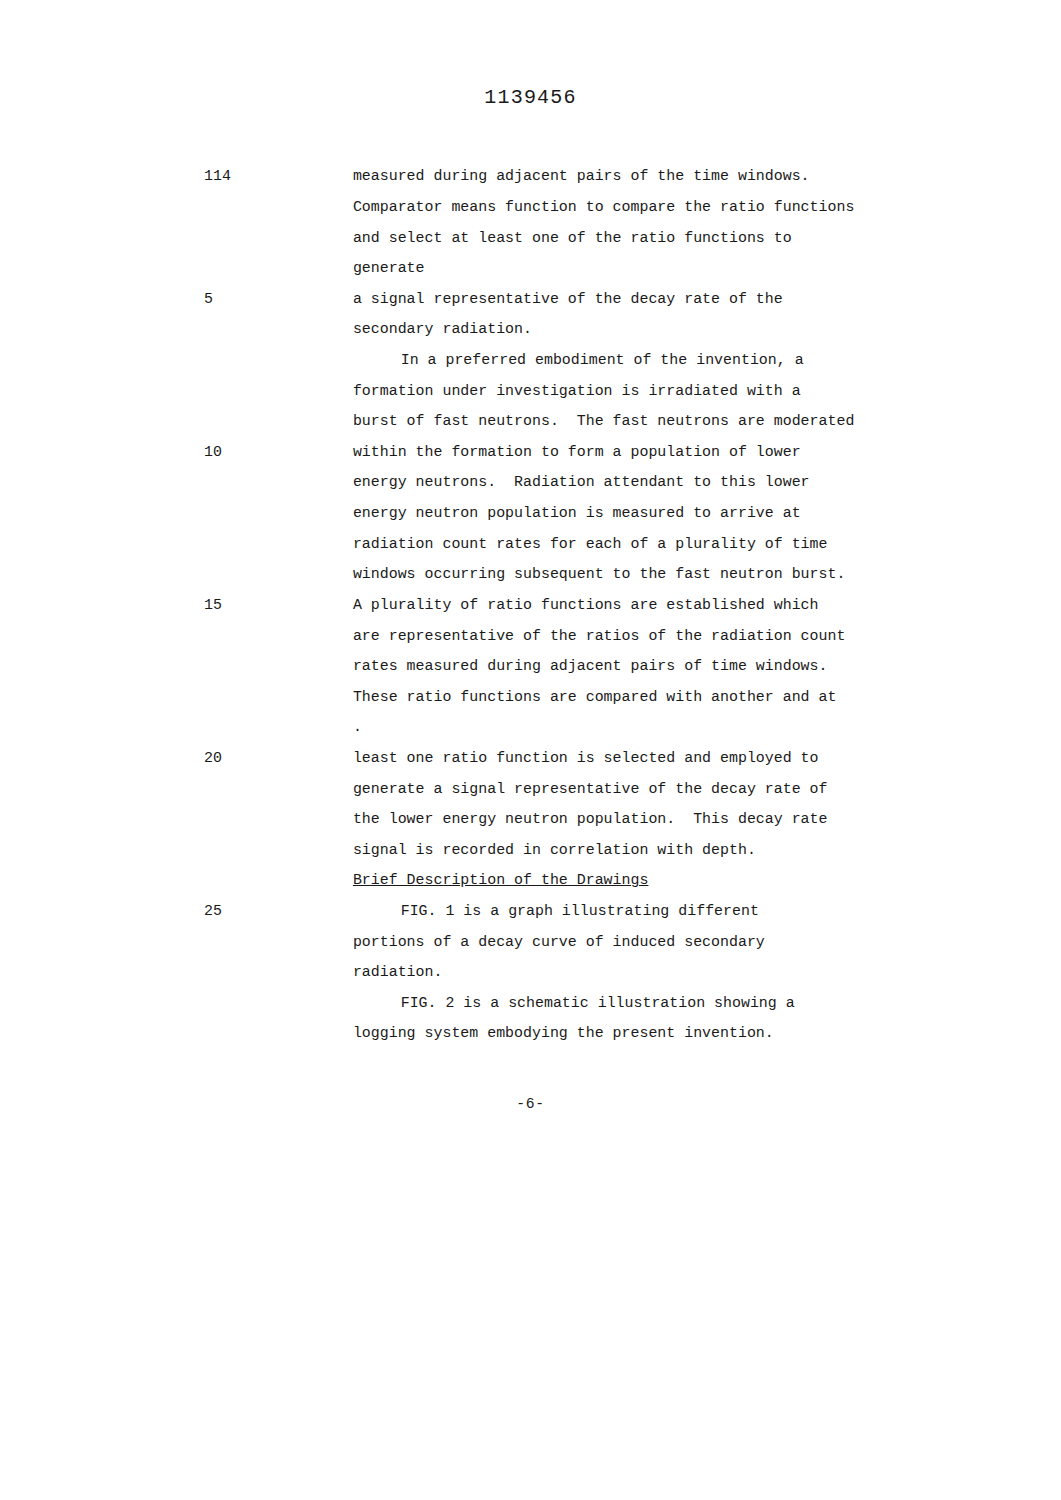1139456
114
measured during adjacent pairs of the time windows.
Comparator means function to compare the ratio functions
and select at least one of the ratio functions to generate
a signal representative of the decay rate of the
5
secondary radiation.
In a preferred embodiment of the invention, a
formation under investigation is irradiated with a
burst of fast neutrons. The fast neutrons are moderated
within the formation to form a population of lower
10
energy neutrons. Radiation attendant to this lower
energy neutron population is measured to arrive at
radiation count rates for each of a plurality of time
windows occurring subsequent to the fast neutron burst.
A plurality of ratio functions are established which
15
are representative of the ratios of the radiation count
rates measured during adjacent pairs of time windows.
These ratio functions are compared with another and at .
least one ratio function is selected and employed to
generate a signal representative of the decay rate of
20
the lower energy neutron population. This decay rate
signal is recorded in correlation with depth.
Brief Description of the Drawings
FIG. 1 is a graph illustrating different
portions of a decay curve of induced secondary radiation.
25
FIG. 2 is a schematic illustration showing a
logging system embodying the present invention.
-6-